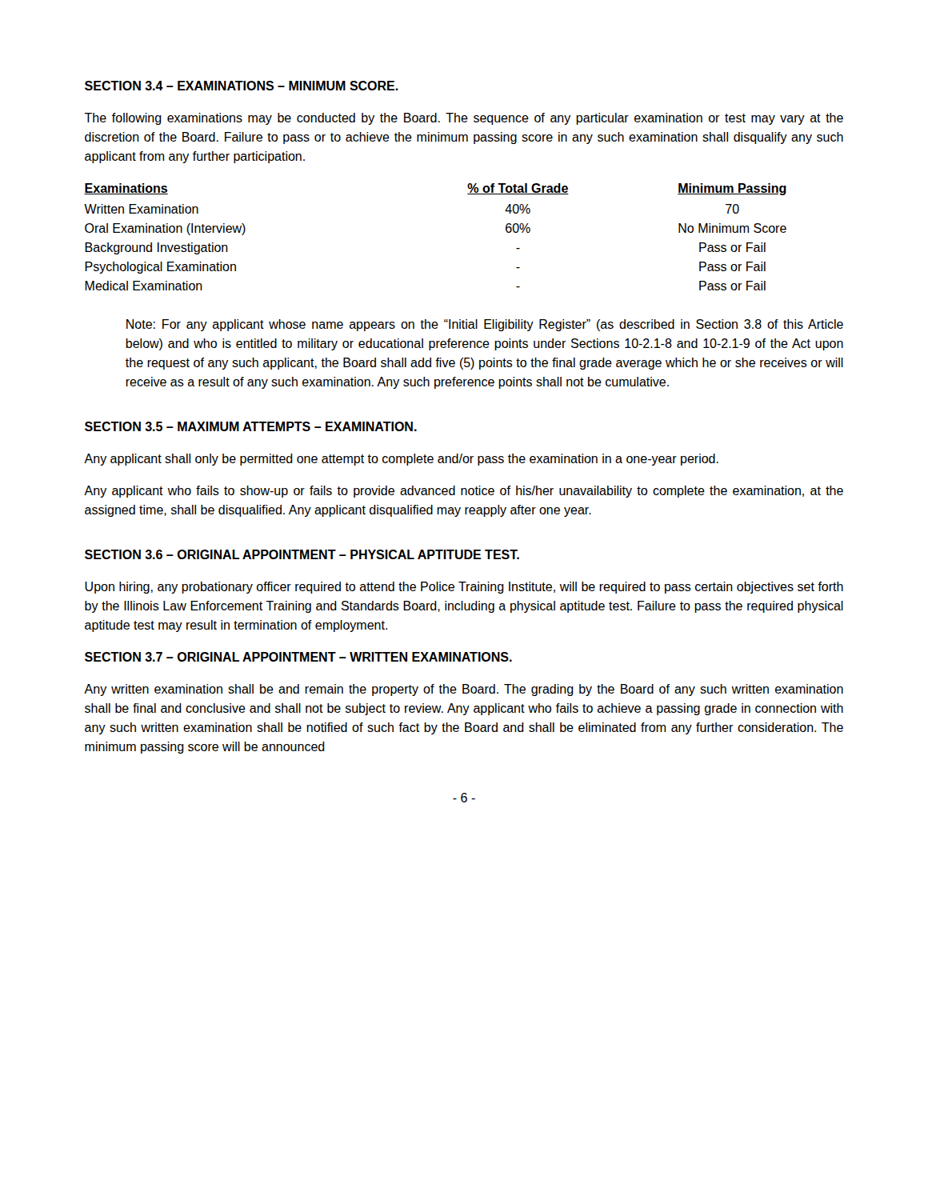SECTION 3.4 – EXAMINATIONS – MINIMUM SCORE.
The following examinations may be conducted by the Board. The sequence of any particular examination or test may vary at the discretion of the Board. Failure to pass or to achieve the minimum passing score in any such examination shall disqualify any such applicant from any further participation.
| Examinations | % of Total Grade | Minimum Passing |
| --- | --- | --- |
| Written Examination | 40% | 70 |
| Oral Examination (Interview) | 60% | No Minimum Score |
| Background Investigation | - | Pass or Fail |
| Psychological Examination | - | Pass or Fail |
| Medical Examination | - | Pass or Fail |
Note: For any applicant whose name appears on the “Initial Eligibility Register” (as described in Section 3.8 of this Article below) and who is entitled to military or educational preference points under Sections 10-2.1-8 and 10-2.1-9 of the Act upon the request of any such applicant, the Board shall add five (5) points to the final grade average which he or she receives or will receive as a result of any such examination. Any such preference points shall not be cumulative.
SECTION 3.5 – MAXIMUM ATTEMPTS – EXAMINATION.
Any applicant shall only be permitted one attempt to complete and/or pass the examination in a one-year period.
Any applicant who fails to show-up or fails to provide advanced notice of his/her unavailability to complete the examination, at the assigned time, shall be disqualified. Any applicant disqualified may reapply after one year.
SECTION 3.6 – ORIGINAL APPOINTMENT – PHYSICAL APTITUDE TEST.
Upon hiring, any probationary officer required to attend the Police Training Institute, will be required to pass certain objectives set forth by the Illinois Law Enforcement Training and Standards Board, including a physical aptitude test. Failure to pass the required physical aptitude test may result in termination of employment.
SECTION 3.7 – ORIGINAL APPOINTMENT – WRITTEN EXAMINATIONS.
Any written examination shall be and remain the property of the Board. The grading by the Board of any such written examination shall be final and conclusive and shall not be subject to review. Any applicant who fails to achieve a passing grade in connection with any such written examination shall be notified of such fact by the Board and shall be eliminated from any further consideration. The minimum passing score will be announced
- 6 -